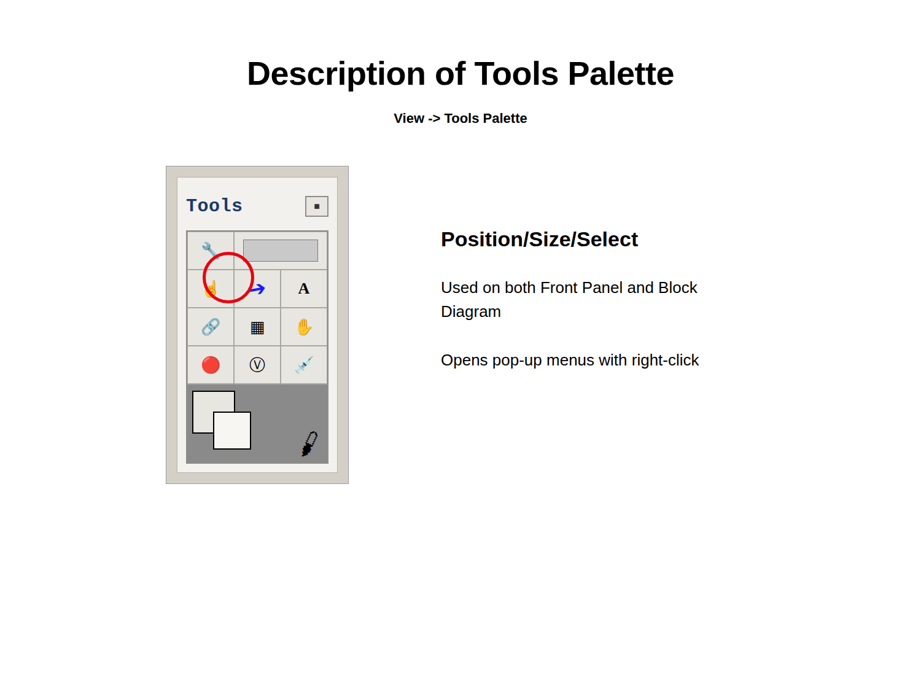Description of Tools Palette
View -> Tools Palette
Tools
■
🔧
☝
➔
A
🔗
▦
✋
🔴
Ⓥ
💉
🖌
Position/Size/Select
Used on both Front Panel and Block Diagram
Opens pop-up menus with right-click